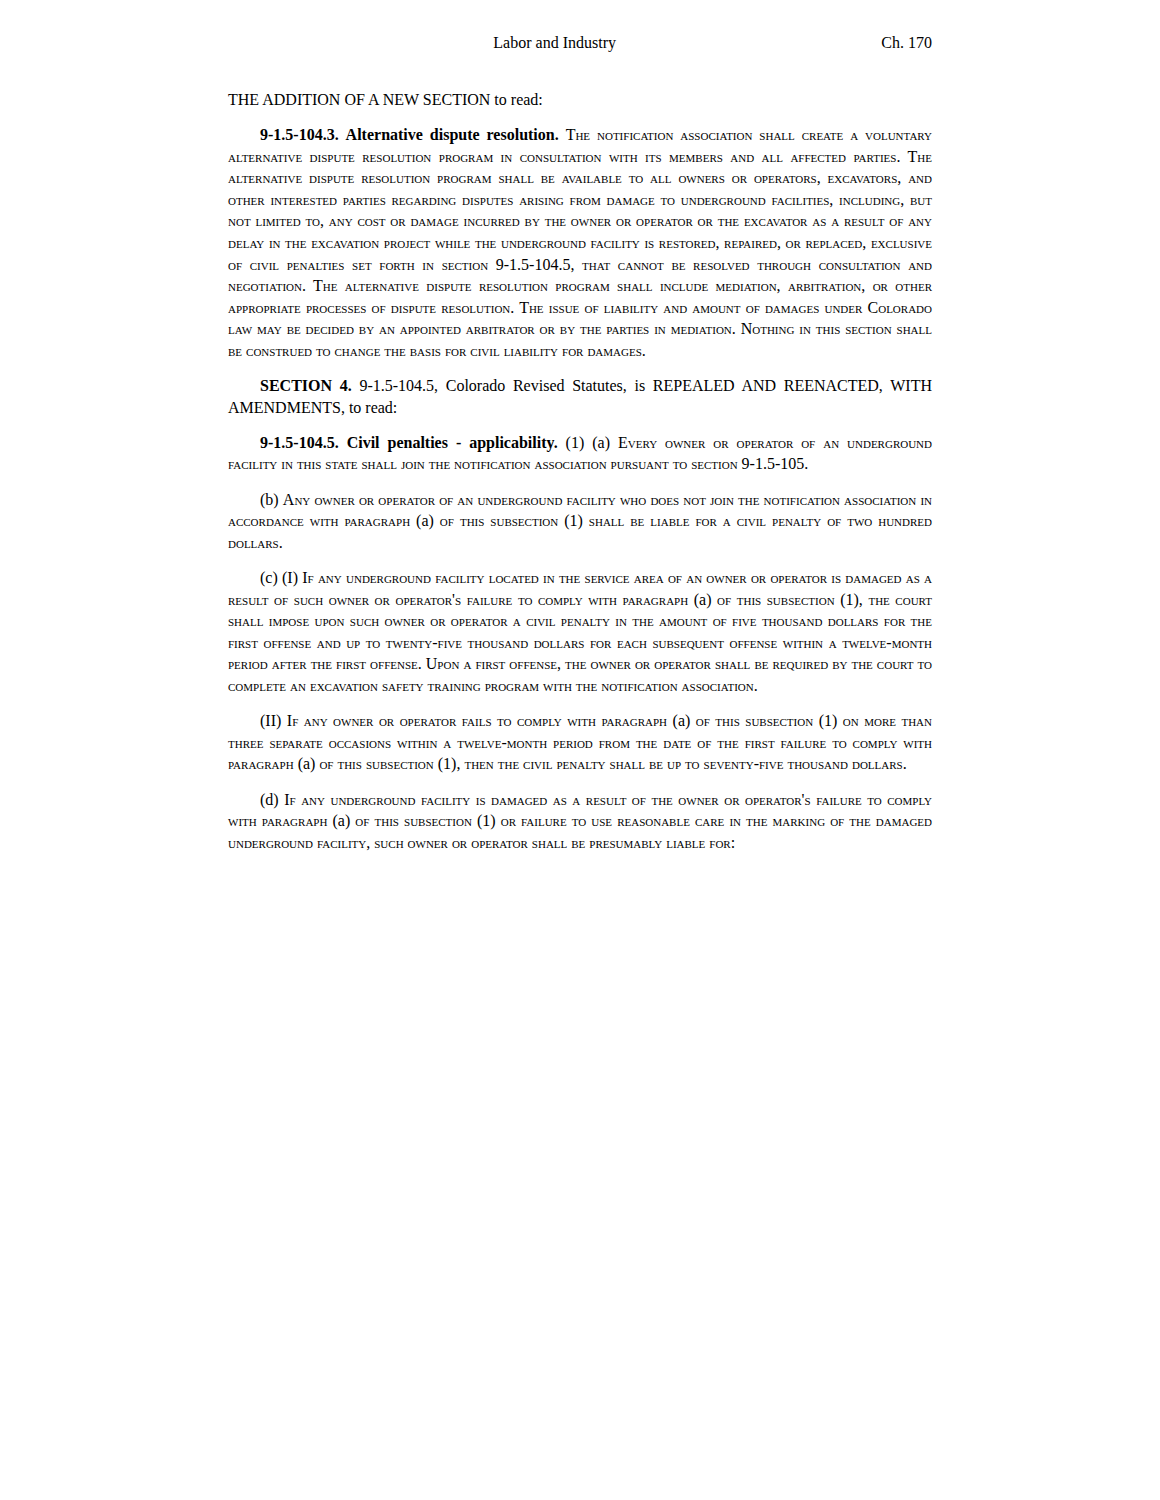Labor and Industry
Ch. 170
THE ADDITION OF A NEW SECTION to read:
9-1.5-104.3. Alternative dispute resolution. The notification association shall create a voluntary alternative dispute resolution program in consultation with its members and all affected parties. The alternative dispute resolution program shall be available to all owners or operators, excavators, and other interested parties regarding disputes arising from damage to underground facilities, including, but not limited to, any cost or damage incurred by the owner or operator or the excavator as a result of any delay in the excavation project while the underground facility is restored, repaired, or replaced, exclusive of civil penalties set forth in section 9-1.5-104.5, that cannot be resolved through consultation and negotiation. The alternative dispute resolution program shall include mediation, arbitration, or other appropriate processes of dispute resolution. The issue of liability and amount of damages under Colorado law may be decided by an appointed arbitrator or by the parties in mediation. Nothing in this section shall be construed to change the basis for civil liability for damages.
SECTION 4. 9-1.5-104.5, Colorado Revised Statutes, is REPEALED AND REENACTED, WITH AMENDMENTS, to read:
9-1.5-104.5. Civil penalties - applicability. (1) (a) Every owner or operator of an underground facility in this state shall join the notification association pursuant to section 9-1.5-105.
(b) Any owner or operator of an underground facility who does not join the notification association in accordance with paragraph (a) of this subsection (1) shall be liable for a civil penalty of two hundred dollars.
(c) (I) If any underground facility located in the service area of an owner or operator is damaged as a result of such owner or operator's failure to comply with paragraph (a) of this subsection (1), the court shall impose upon such owner or operator a civil penalty in the amount of five thousand dollars for the first offense and up to twenty-five thousand dollars for each subsequent offense within a twelve-month period after the first offense. Upon a first offense, the owner or operator shall be required by the court to complete an excavation safety training program with the notification association.
(II) If any owner or operator fails to comply with paragraph (a) of this subsection (1) on more than three separate occasions within a twelve-month period from the date of the first failure to comply with paragraph (a) of this subsection (1), then the civil penalty shall be up to seventy-five thousand dollars.
(d) If any underground facility is damaged as a result of the owner or operator's failure to comply with paragraph (a) of this subsection (1) or failure to use reasonable care in the marking of the damaged underground facility, such owner or operator shall be presumably liable for: